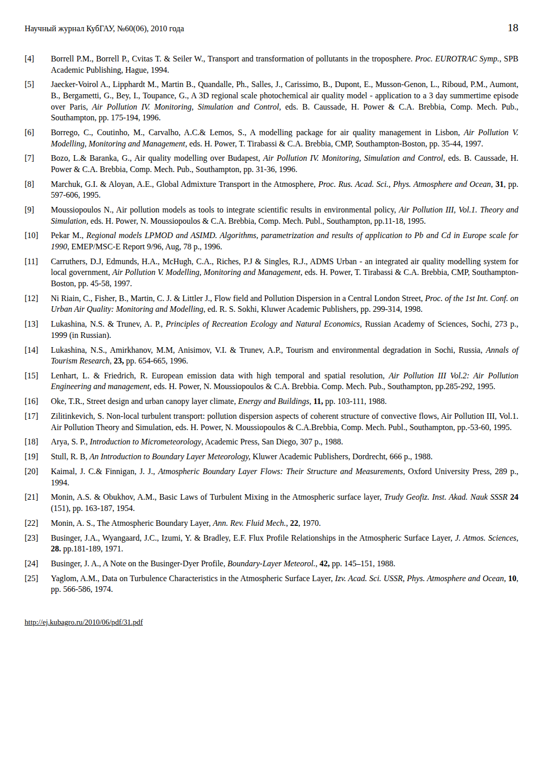Научный журнал КубГАУ, №60(06), 2010 года
18
[4] Borrell P.M., Borrell P., Cvitas T. & Seiler W., Transport and transformation of pollutants in the troposphere. Proc. EUROTRAC Symp., SPB Academic Publishing, Hague, 1994.
[5] Jaecker-Voirol A., Lipphardt M., Martin B., Quandalle, Ph., Salles, J., Carissimo, B., Dupont, E., Musson-Genon, L., Riboud, P.M., Aumont, B., Bergametti, G., Bey, I., Toupance, G., A 3D regional scale photochemical air quality model - application to a 3 day summertime episode over Paris, Air Pollution IV. Monitoring, Simulation and Control, eds. B. Caussade, H. Power & C.A. Brebbia, Comp. Mech. Pub., Southampton, pp. 175-194, 1996.
[6] Borrego, C., Coutinho, M., Carvalho, A.C.& Lemos, S., A modelling package for air quality management in Lisbon, Air Pollution V. Modelling, Monitoring and Management, eds. H. Power, T. Tirabassi & C.A. Brebbia, CMP, Southampton-Boston, pp. 35-44, 1997.
[7] Bozo, L.& Baranka, G., Air quality modelling over Budapest, Air Pollution IV. Monitoring, Simulation and Control, eds. B. Caussade, H. Power & C.A. Brebbia, Comp. Mech. Pub., Southampton, pp. 31-36, 1996.
[8] Marchuk, G.I. & Aloyan, A.E., Global Admixture Transport in the Atmosphere, Proc. Rus. Acad. Sci., Phys. Atmosphere and Ocean, 31, pp. 597-606, 1995.
[9] Moussiopoulos N., Air pollution models as tools to integrate scientific results in environmental policy, Air Pollution III, Vol.1. Theory and Simulation, eds. H. Power, N. Moussiopoulos & C.A. Brebbia, Comp. Mech. Publ., Southampton, pp.11-18, 1995.
[10] Pekar M., Regional models LPMOD and ASIMD. Algorithms, parametrization and results of application to Pb and Cd in Europe scale for 1990, EMEP/MSC-E Report 9/96, Aug, 78 p., 1996.
[11] Carruthers, D.J, Edmunds, H.A., McHugh, C.A., Riches, P.J & Singles, R.J., ADMS Urban - an integrated air quality modelling system for local government, Air Pollution V. Modelling, Monitoring and Management, eds. H. Power, T. Tirabassi & C.A. Brebbia, CMP, Southampton-Boston, pp. 45-58, 1997.
[12] Ni Riain, C., Fisher, B., Martin, C. J. & Littler J., Flow field and Pollution Dispersion in a Central London Street, Proc. of the 1st Int. Conf. on Urban Air Quality: Monitoring and Modelling, ed. R. S. Sokhi, Kluwer Academic Publishers, pp. 299-314, 1998.
[13] Lukashina, N.S. & Trunev, A. P., Principles of Recreation Ecology and Natural Economics, Russian Academy of Sciences, Sochi, 273 p., 1999 (in Russian).
[14] Lukashina, N.S., Amirkhanov, M.M, Anisimov, V.I. & Trunev, A.P., Tourism and environmental degradation in Sochi, Russia, Annals of Tourism Research, 23, pp. 654-665, 1996.
[15] Lenhart, L. & Friedrich, R. European emission data with high temporal and spatial resolution, Air Pollution III Vol.2: Air Pollution Engineering and management, eds. H. Power, N. Moussiopoulos & C.A. Brebbia. Comp. Mech. Pub., Southampton, pp.285-292, 1995.
[16] Oke, T.R., Street design and urban canopy layer climate, Energy and Buildings, 11, pp. 103-111, 1988.
[17] Zilitinkevich, S. Non-local turbulent transport: pollution dispersion aspects of coherent structure of convective flows, Air Pollution III, Vol.1. Air Pollution Theory and Simulation, eds. H. Power, N. Moussiopoulos & C.A.Brebbia, Comp. Mech. Publ., Southampton, pp.-53-60, 1995.
[18] Arya, S. P., Introduction to Micrometeorology, Academic Press, San Diego, 307 p., 1988.
[19] Stull, R. B, An Introduction to Boundary Layer Meteorology, Kluwer Academic Publishers, Dordrecht, 666 p., 1988.
[20] Kaimal, J. C.& Finnigan, J. J., Atmospheric Boundary Layer Flows: Their Structure and Measurements, Oxford University Press, 289 p., 1994.
[21] Monin, A.S. & Obukhov, A.M., Basic Laws of Turbulent Mixing in the Atmospheric surface layer, Trudy Geofiz. Inst. Akad. Nauk SSSR 24 (151), pp. 163-187, 1954.
[22] Monin, A. S., The Atmospheric Boundary Layer, Ann. Rev. Fluid Mech., 22, 1970.
[23] Businger, J.A., Wyangaard, J.C., Izumi, Y. & Bradley, E.F. Flux Profile Relationships in the Atmospheric Surface Layer, J. Atmos. Sciences, 28. pp.181-189, 1971.
[24] Businger, J. A., A Note on the Businger-Dyer Profile, Boundary-Layer Meteorol., 42, pp. 145–151, 1988.
[25] Yaglom, A.M., Data on Turbulence Characteristics in the Atmospheric Surface Layer, Izv. Acad. Sci. USSR, Phys. Atmosphere and Ocean, 10, pp. 566-586, 1974.
http://ej.kubagro.ru/2010/06/pdf/31.pdf